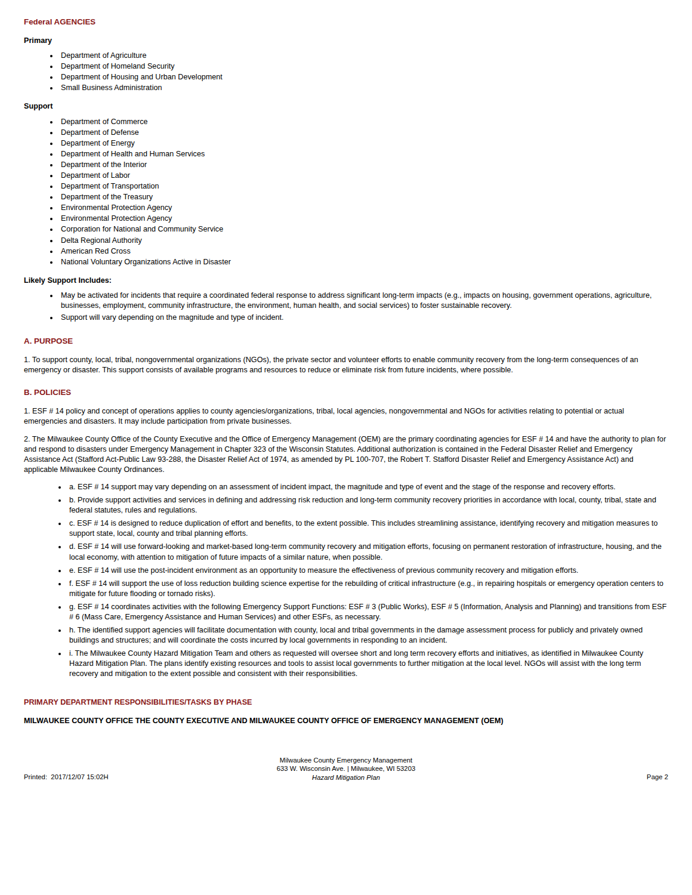Federal AGENCIES
Primary
Department of Agriculture
Department of Homeland Security
Department of Housing and Urban Development
Small Business Administration
Support
Department of Commerce
Department of Defense
Department of Energy
Department of Health and Human Services
Department of the Interior
Department of Labor
Department of Transportation
Department of the Treasury
Environmental Protection Agency
Environmental Protection Agency
Corporation for National and Community Service
Delta Regional Authority
American Red Cross
National Voluntary Organizations Active in Disaster
Likely Support Includes:
May be activated for incidents that require a coordinated federal response to address significant long-term impacts (e.g., impacts on housing, government operations, agriculture, businesses, employment, community infrastructure, the environment, human health, and social services) to foster sustainable recovery.
Support will vary depending on the magnitude and type of incident.
A. PURPOSE
1. To support county, local, tribal, nongovernmental organizations (NGOs), the private sector and volunteer efforts to enable community recovery from the long-term consequences of an emergency or disaster. This support consists of available programs and resources to reduce or eliminate risk from future incidents, where possible.
B. POLICIES
1. ESF # 14 policy and concept of operations applies to county agencies/organizations, tribal, local agencies, nongovernmental and NGOs for activities relating to potential or actual emergencies and disasters. It may include participation from private businesses.
2. The Milwaukee County Office of the County Executive and the Office of Emergency Management (OEM) are the primary coordinating agencies for ESF # 14 and have the authority to plan for and respond to disasters under Emergency Management in Chapter 323 of the Wisconsin Statutes. Additional authorization is contained in the Federal Disaster Relief and Emergency Assistance Act (Stafford Act-Public Law 93-288, the Disaster Relief Act of 1974, as amended by PL 100-707, the Robert T. Stafford Disaster Relief and Emergency Assistance Act) and applicable Milwaukee County Ordinances.
a. ESF # 14 support may vary depending on an assessment of incident impact, the magnitude and type of event and the stage of the response and recovery efforts.
b. Provide support activities and services in defining and addressing risk reduction and long-term community recovery priorities in accordance with local, county, tribal, state and federal statutes, rules and regulations.
c. ESF # 14 is designed to reduce duplication of effort and benefits, to the extent possible. This includes streamlining assistance, identifying recovery and mitigation measures to support state, local, county and tribal planning efforts.
d. ESF # 14 will use forward-looking and market-based long-term community recovery and mitigation efforts, focusing on permanent restoration of infrastructure, housing, and the local economy, with attention to mitigation of future impacts of a similar nature, when possible.
e. ESF # 14 will use the post-incident environment as an opportunity to measure the effectiveness of previous community recovery and mitigation efforts.
f. ESF # 14 will support the use of loss reduction building science expertise for the rebuilding of critical infrastructure (e.g., in repairing hospitals or emergency operation centers to mitigate for future flooding or tornado risks).
g. ESF # 14 coordinates activities with the following Emergency Support Functions: ESF # 3 (Public Works), ESF # 5 (Information, Analysis and Planning) and transitions from ESF # 6 (Mass Care, Emergency Assistance and Human Services) and other ESFs, as necessary.
h. The identified support agencies will facilitate documentation with county, local and tribal governments in the damage assessment process for publicly and privately owned buildings and structures; and will coordinate the costs incurred by local governments in responding to an incident.
i. The Milwaukee County Hazard Mitigation Team and others as requested will oversee short and long term recovery efforts and initiatives, as identified in Milwaukee County Hazard Mitigation Plan. The plans identify existing resources and tools to assist local governments to further mitigation at the local level. NGOs will assist with the long term recovery and mitigation to the extent possible and consistent with their responsibilities.
PRIMARY DEPARTMENT RESPONSIBILITIES/TASKS BY PHASE
MILWAUKEE COUNTY OFFICE THE COUNTY EXECUTIVE AND MILWAUKEE COUNTY OFFICE OF EMERGENCY MANAGEMENT (OEM)
| Printed: 2017/12/07 15:02H | Milwaukee County Emergency Management 633 W. Wisconsin Ave. / Milwaukee, WI 53203 Hazard Mitigation Plan | Page 2 |